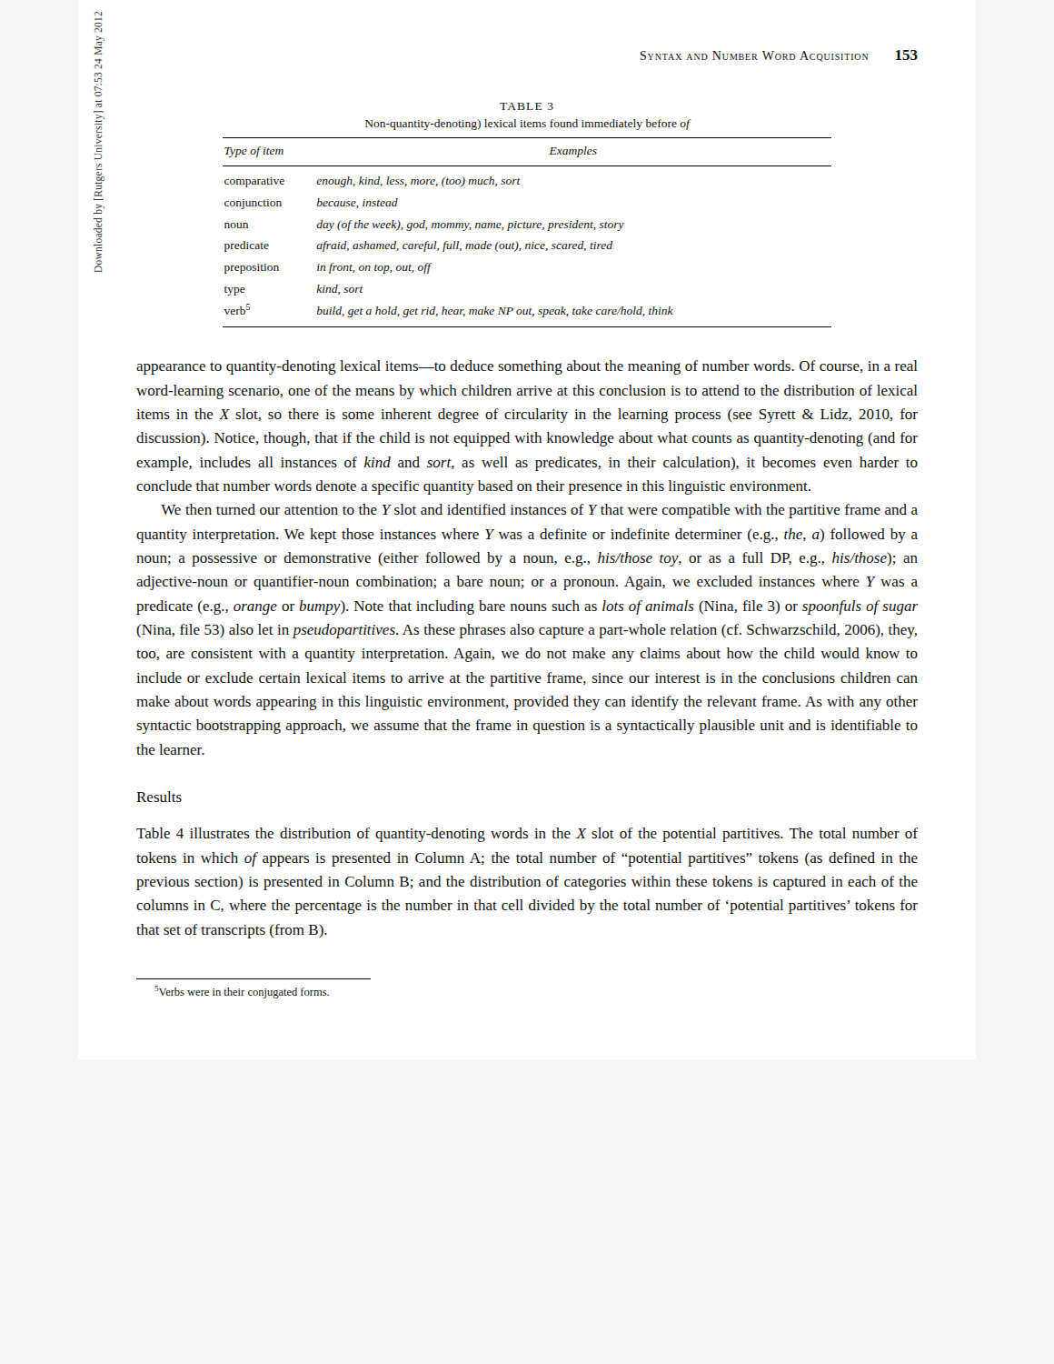Downloaded by [Rutgers University] at 07:53 24 May 2012
Syntax and Number Word Acquisition 153
TABLE 3
Non-quantity-denoting) lexical items found immediately before of
| Type of item | Examples |
| --- | --- |
| comparative | enough, kind, less, more, (too) much, sort |
| conjunction | because, instead |
| noun | day (of the week), god, mommy, name, picture, president, story |
| predicate | afraid, ashamed, careful, full, made (out), nice, scared, tired |
| preposition | in front, on top, out, off |
| type | kind, sort |
| verb 5 | build, get a hold, get rid, hear, make NP out, speak, take care/hold, think |
appearance to quantity-denoting lexical items—to deduce something about the meaning of number words. Of course, in a real word-learning scenario, one of the means by which children arrive at this conclusion is to attend to the distribution of lexical items in the X slot, so there is some inherent degree of circularity in the learning process (see Syrett & Lidz, 2010, for discussion). Notice, though, that if the child is not equipped with knowledge about what counts as quantity-denoting (and for example, includes all instances of kind and sort, as well as predicates, in their calculation), it becomes even harder to conclude that number words denote a specific quantity based on their presence in this linguistic environment.
We then turned our attention to the Y slot and identified instances of Y that were compatible with the partitive frame and a quantity interpretation. We kept those instances where Y was a definite or indefinite determiner (e.g., the, a) followed by a noun; a possessive or demonstrative (either followed by a noun, e.g., his/those toy, or as a full DP, e.g., his/those); an adjective-noun or quantifier-noun combination; a bare noun; or a pronoun. Again, we excluded instances where Y was a predicate (e.g., orange or bumpy). Note that including bare nouns such as lots of animals (Nina, file 3) or spoonfuls of sugar (Nina, file 53) also let in pseudopartitives. As these phrases also capture a part-whole relation (cf. Schwarzschild, 2006), they, too, are consistent with a quantity interpretation. Again, we do not make any claims about how the child would know to include or exclude certain lexical items to arrive at the partitive frame, since our interest is in the conclusions children can make about words appearing in this linguistic environment, provided they can identify the relevant frame. As with any other syntactic bootstrapping approach, we assume that the frame in question is a syntactically plausible unit and is identifiable to the learner.
Results
Table 4 illustrates the distribution of quantity-denoting words in the X slot of the potential partitives. The total number of tokens in which of appears is presented in Column A; the total number of “potential partitives” tokens (as defined in the previous section) is presented in Column B; and the distribution of categories within these tokens is captured in each of the columns in C, where the percentage is the number in that cell divided by the total number of ‘potential partitives’ tokens for that set of transcripts (from B).
5Verbs were in their conjugated forms.